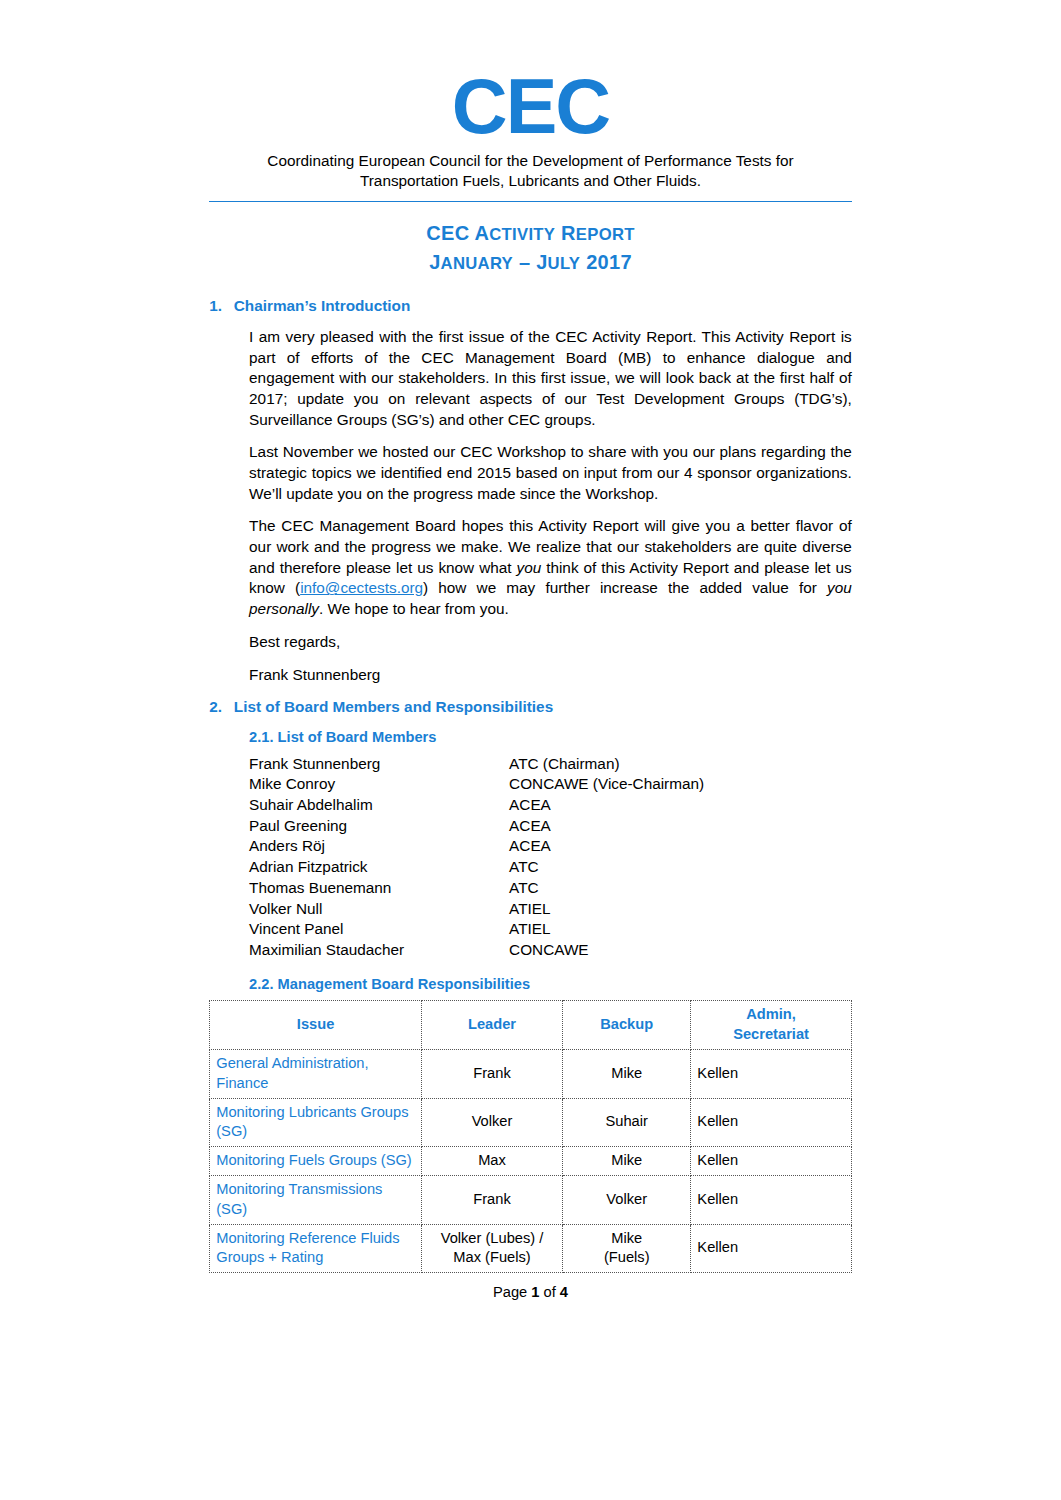CEC
Coordinating European Council for the Development of Performance Tests for Transportation Fuels, Lubricants and Other Fluids.
CEC ACTIVITY REPORT
JANUARY – JULY 2017
1. Chairman’s Introduction
I am very pleased with the first issue of the CEC Activity Report. This Activity Report is part of efforts of the CEC Management Board (MB) to enhance dialogue and engagement with our stakeholders. In this first issue, we will look back at the first half of 2017; update you on relevant aspects of our Test Development Groups (TDG’s), Surveillance Groups (SG’s) and other CEC groups.
Last November we hosted our CEC Workshop to share with you our plans regarding the strategic topics we identified end 2015 based on input from our 4 sponsor organizations. We’ll update you on the progress made since the Workshop.
The CEC Management Board hopes this Activity Report will give you a better flavor of our work and the progress we make. We realize that our stakeholders are quite diverse and therefore please let us know what you think of this Activity Report and please let us know (info@cectests.org) how we may further increase the added value for you personally. We hope to hear from you.
Best regards,
Frank Stunnenberg
2. List of Board Members and Responsibilities
2.1. List of Board Members
| Frank Stunnenberg | ATC (Chairman) |
| Mike Conroy | CONCAWE (Vice-Chairman) |
| Suhair Abdelhalim | ACEA |
| Paul Greening | ACEA |
| Anders Röj | ACEA |
| Adrian Fitzpatrick | ATC |
| Thomas Buenemann | ATC |
| Volker Null | ATIEL |
| Vincent Panel | ATIEL |
| Maximilian Staudacher | CONCAWE |
2.2. Management Board Responsibilities
| Issue | Leader | Backup | Admin, Secretariat |
| --- | --- | --- | --- |
| General Administration, Finance | Frank | Mike | Kellen |
| Monitoring Lubricants Groups (SG) | Volker | Suhair | Kellen |
| Monitoring Fuels Groups (SG) | Max | Mike | Kellen |
| Monitoring Transmissions (SG) | Frank | Volker | Kellen |
| Monitoring Reference Fluids Groups + Rating | Volker (Lubes) / Max (Fuels) | Mike (Fuels) | Kellen |
Page 1 of 4